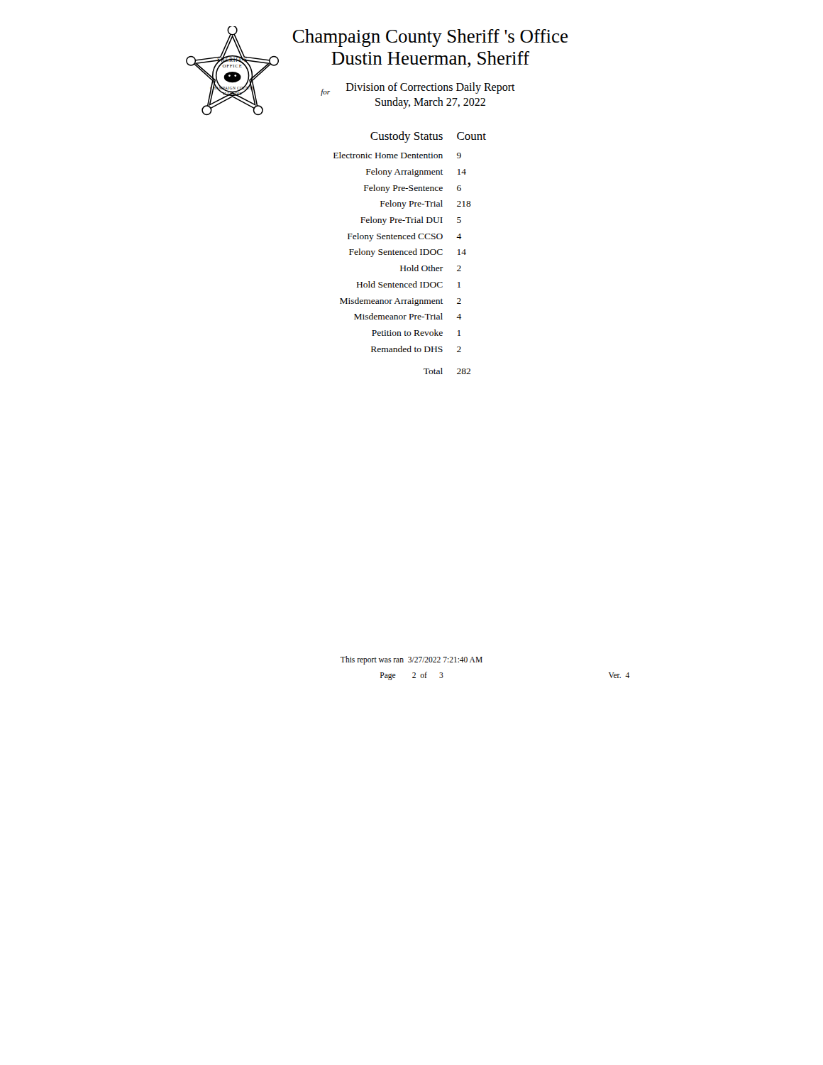SHERIFF'S OFFICE CHAMPAIGN COUNTY ILLINOIS
Champaign County Sheriff 's Office
Dustin Heuerman, Sheriff
Division of Corrections Daily Report
for Sunday, March 27, 2022
| Custody Status | Count |
| --- | --- |
| Electronic Home Dentention | 9 |
| Felony Arraignment | 14 |
| Felony Pre-Sentence | 6 |
| Felony Pre-Trial | 218 |
| Felony Pre-Trial DUI | 5 |
| Felony Sentenced CCSO | 4 |
| Felony Sentenced IDOC | 14 |
| Hold Other | 2 |
| Hold Sentenced IDOC | 1 |
| Misdemeanor Arraignment | 2 |
| Misdemeanor Pre-Trial | 4 |
| Petition to Revoke | 1 |
| Remanded to DHS | 2 |
| Total | 282 |
This report was ran 3/27/2022 7:21:40 AM
Page 2 of 3 Ver. 4